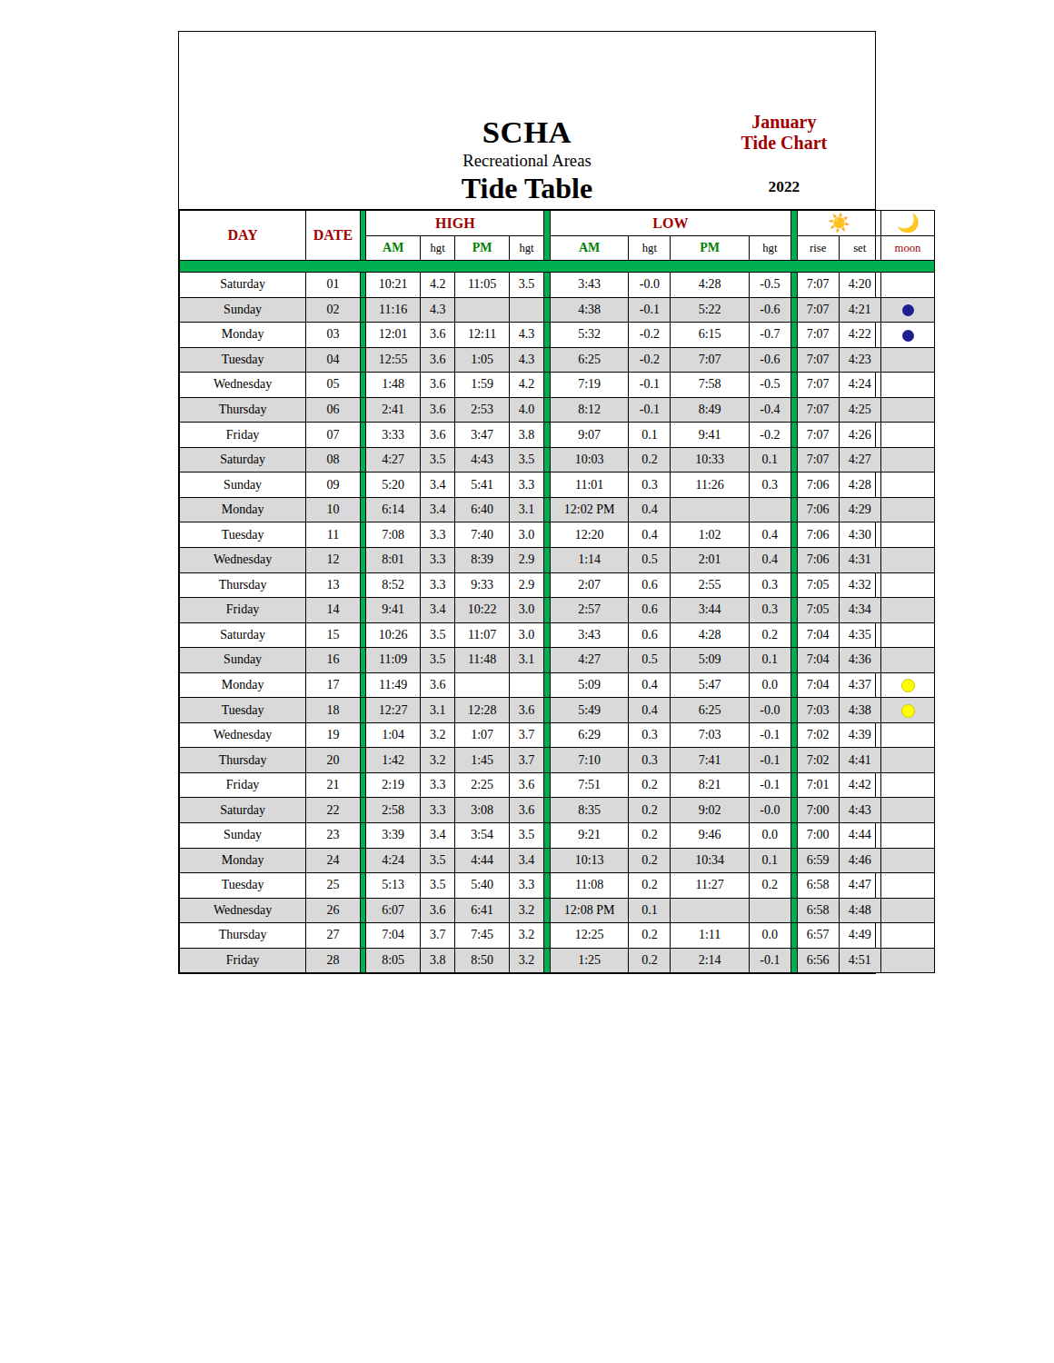SCHA
Recreational Areas
Tide Table
January
Tide Chart
2022
| DAY | DATE | | HIGH | | LOW | | ☀️ | 🌙 |
| --- | --- | --- | --- | --- | --- | --- | --- | --- |
| AM | hgt | PM | hgt | AM | hgt | PM | hgt | rise | set | moon |
| Saturday | 01 | | 10:21 | 4.2 | 11:05 | 3.5 | | 3:43 | -0.0 | 4:28 | -0.5 | | 7:07 | 4:20 | |
| Sunday | 02 | | 11:16 | 4.3 | | | | 4:38 | -0.1 | 5:22 | -0.6 | | 7:07 | 4:21 | |
| Monday | 03 | | 12:01 | 3.6 | 12:11 | 4.3 | | 5:32 | -0.2 | 6:15 | -0.7 | | 7:07 | 4:22 | |
| Tuesday | 04 | | 12:55 | 3.6 | 1:05 | 4.3 | | 6:25 | -0.2 | 7:07 | -0.6 | | 7:07 | 4:23 | |
| Wednesday | 05 | | 1:48 | 3.6 | 1:59 | 4.2 | | 7:19 | -0.1 | 7:58 | -0.5 | | 7:07 | 4:24 | |
| Thursday | 06 | | 2:41 | 3.6 | 2:53 | 4.0 | | 8:12 | -0.1 | 8:49 | -0.4 | | 7:07 | 4:25 | |
| Friday | 07 | | 3:33 | 3.6 | 3:47 | 3.8 | | 9:07 | 0.1 | 9:41 | -0.2 | | 7:07 | 4:26 | |
| Saturday | 08 | | 4:27 | 3.5 | 4:43 | 3.5 | | 10:03 | 0.2 | 10:33 | 0.1 | | 7:07 | 4:27 | |
| Sunday | 09 | | 5:20 | 3.4 | 5:41 | 3.3 | | 11:01 | 0.3 | 11:26 | 0.3 | | 7:06 | 4:28 | |
| Monday | 10 | | 6:14 | 3.4 | 6:40 | 3.1 | | 12:02 PM | 0.4 | | | | 7:06 | 4:29 | |
| Tuesday | 11 | | 7:08 | 3.3 | 7:40 | 3.0 | | 12:20 | 0.4 | 1:02 | 0.4 | | 7:06 | 4:30 | |
| Wednesday | 12 | | 8:01 | 3.3 | 8:39 | 2.9 | | 1:14 | 0.5 | 2:01 | 0.4 | | 7:06 | 4:31 | |
| Thursday | 13 | | 8:52 | 3.3 | 9:33 | 2.9 | | 2:07 | 0.6 | 2:55 | 0.3 | | 7:05 | 4:32 | |
| Friday | 14 | | 9:41 | 3.4 | 10:22 | 3.0 | | 2:57 | 0.6 | 3:44 | 0.3 | | 7:05 | 4:34 | |
| Saturday | 15 | | 10:26 | 3.5 | 11:07 | 3.0 | | 3:43 | 0.6 | 4:28 | 0.2 | | 7:04 | 4:35 | |
| Sunday | 16 | | 11:09 | 3.5 | 11:48 | 3.1 | | 4:27 | 0.5 | 5:09 | 0.1 | | 7:04 | 4:36 | |
| Monday | 17 | | 11:49 | 3.6 | | | | 5:09 | 0.4 | 5:47 | 0.0 | | 7:04 | 4:37 | |
| Tuesday | 18 | | 12:27 | 3.1 | 12:28 | 3.6 | | 5:49 | 0.4 | 6:25 | -0.0 | | 7:03 | 4:38 | |
| Wednesday | 19 | | 1:04 | 3.2 | 1:07 | 3.7 | | 6:29 | 0.3 | 7:03 | -0.1 | | 7:02 | 4:39 | |
| Thursday | 20 | | 1:42 | 3.2 | 1:45 | 3.7 | | 7:10 | 0.3 | 7:41 | -0.1 | | 7:02 | 4:41 | |
| Friday | 21 | | 2:19 | 3.3 | 2:25 | 3.6 | | 7:51 | 0.2 | 8:21 | -0.1 | | 7:01 | 4:42 | |
| Saturday | 22 | | 2:58 | 3.3 | 3:08 | 3.6 | | 8:35 | 0.2 | 9:02 | -0.0 | | 7:00 | 4:43 | |
| Sunday | 23 | | 3:39 | 3.4 | 3:54 | 3.5 | | 9:21 | 0.2 | 9:46 | 0.0 | | 7:00 | 4:44 | |
| Monday | 24 | | 4:24 | 3.5 | 4:44 | 3.4 | | 10:13 | 0.2 | 10:34 | 0.1 | | 6:59 | 4:46 | |
| Tuesday | 25 | | 5:13 | 3.5 | 5:40 | 3.3 | | 11:08 | 0.2 | 11:27 | 0.2 | | 6:58 | 4:47 | |
| Wednesday | 26 | | 6:07 | 3.6 | 6:41 | 3.2 | | 12:08 PM | 0.1 | | | | 6:58 | 4:48 | |
| Thursday | 27 | | 7:04 | 3.7 | 7:45 | 3.2 | | 12:25 | 0.2 | 1:11 | 0.0 | | 6:57 | 4:49 | |
| Friday | 28 | | 8:05 | 3.8 | 8:50 | 3.2 | | 1:25 | 0.2 | 2:14 | -0.1 | | 6:56 | 4:51 | |